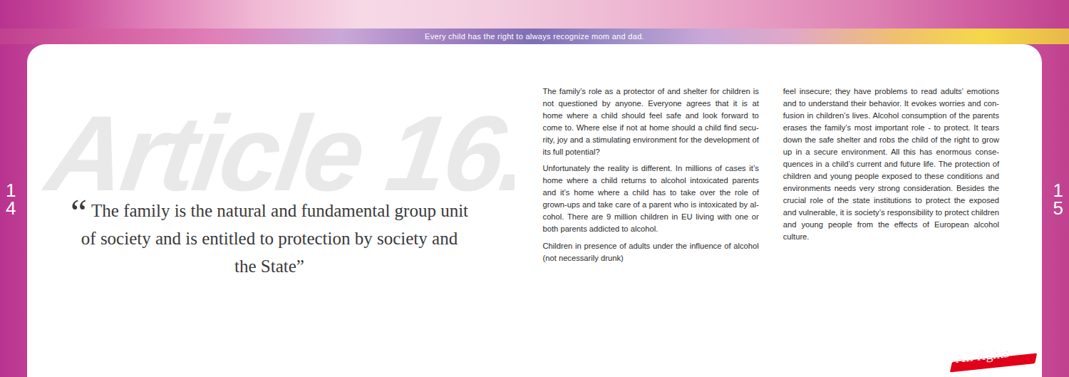Every child has the right to always recognize mom and dad.
Article 16.3
“The family is the natural and fundamental group unit of society and is entitled to protection by society and the State”
The family’s role as a protector of and shelter for children is not questioned by anyone. Everyone agrees that it is at home where a child should feel safe and look forward to come to. Where else if not at home should a child find security, joy and a stimulating environment for the development of its full potential?
Unfortunately the reality is different. In millions of cases it’s home where a child returns to alcohol intoxicated parents and it’s home where a child has to take over the role of grown-ups and take care of a parent who is intoxicated by alcohol. There are 9 million children in EU living with one or both parents addicted to alcohol.
Children in presence of adults under the influence of alcohol (not necessarily drunk)
feel insecure; they have problems to read adults’ emotions and to understand their behavior. It evokes worries and confusion in children’s lives. Alcohol consumption of the parents erases the family’s most important role - to protect. It tears down the safe shelter and robs the child of the right to grow up in a secure environment. All this has enormous consequences in a child’s current and future life. The protection of children and young people exposed to these conditions and environments needs very strong consideration. Besides the crucial role of the state institutions to protect the exposed and vulnerable, it is society’s responsibility to protect children and young people from the effects of European alcohol culture.
14
15
All rights